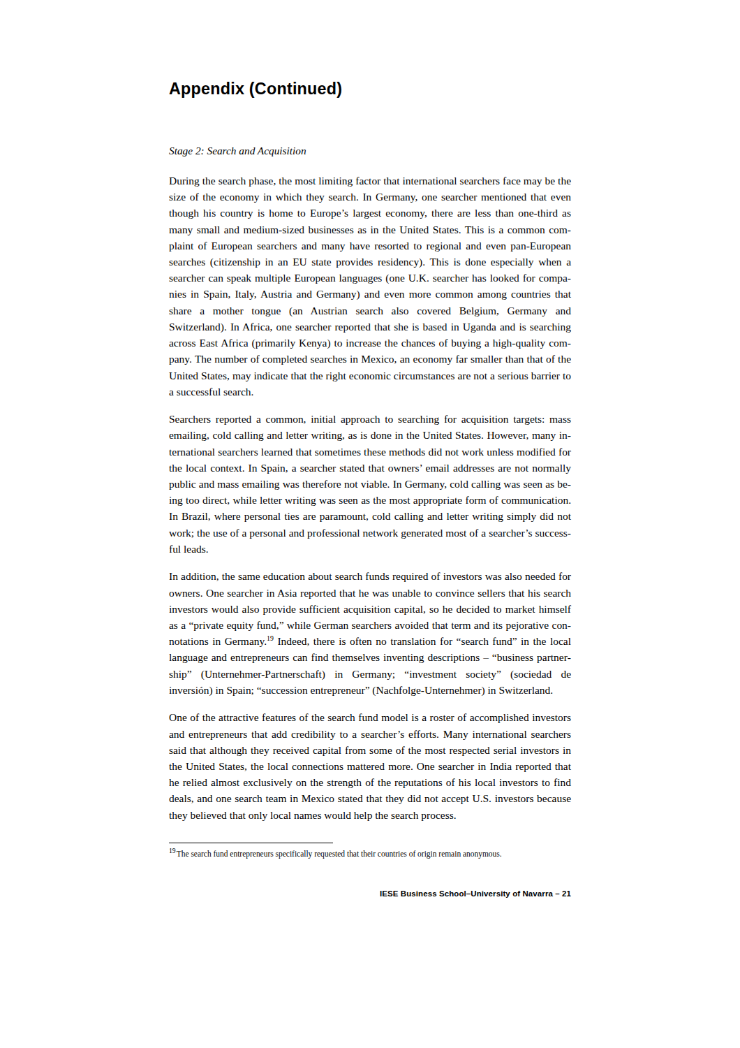Appendix (Continued)
Stage 2: Search and Acquisition
During the search phase, the most limiting factor that international searchers face may be the size of the economy in which they search. In Germany, one searcher mentioned that even though his country is home to Europe’s largest economy, there are less than one-third as many small and medium-sized businesses as in the United States. This is a common complaint of European searchers and many have resorted to regional and even pan-European searches (citizenship in an EU state provides residency). This is done especially when a searcher can speak multiple European languages (one U.K. searcher has looked for companies in Spain, Italy, Austria and Germany) and even more common among countries that share a mother tongue (an Austrian search also covered Belgium, Germany and Switzerland). In Africa, one searcher reported that she is based in Uganda and is searching across East Africa (primarily Kenya) to increase the chances of buying a high-quality company. The number of completed searches in Mexico, an economy far smaller than that of the United States, may indicate that the right economic circumstances are not a serious barrier to a successful search.
Searchers reported a common, initial approach to searching for acquisition targets: mass emailing, cold calling and letter writing, as is done in the United States. However, many international searchers learned that sometimes these methods did not work unless modified for the local context. In Spain, a searcher stated that owners’ email addresses are not normally public and mass emailing was therefore not viable. In Germany, cold calling was seen as being too direct, while letter writing was seen as the most appropriate form of communication. In Brazil, where personal ties are paramount, cold calling and letter writing simply did not work; the use of a personal and professional network generated most of a searcher’s successful leads.
In addition, the same education about search funds required of investors was also needed for owners. One searcher in Asia reported that he was unable to convince sellers that his search investors would also provide sufficient acquisition capital, so he decided to market himself as a “private equity fund,” while German searchers avoided that term and its pejorative connotations in Germany.19 Indeed, there is often no translation for “search fund” in the local language and entrepreneurs can find themselves inventing descriptions – “business partnership” (Unternehmer-Partnerschaft) in Germany; “investment society” (sociedad de inversión) in Spain; “succession entrepreneur” (Nachfolge-Unternehmer) in Switzerland.
One of the attractive features of the search fund model is a roster of accomplished investors and entrepreneurs that add credibility to a searcher’s efforts. Many international searchers said that although they received capital from some of the most respected serial investors in the United States, the local connections mattered more. One searcher in India reported that he relied almost exclusively on the strength of the reputations of his local investors to find deals, and one search team in Mexico stated that they did not accept U.S. investors because they believed that only local names would help the search process.
19The search fund entrepreneurs specifically requested that their countries of origin remain anonymous.
IESE Business School–University of Navarra – 21